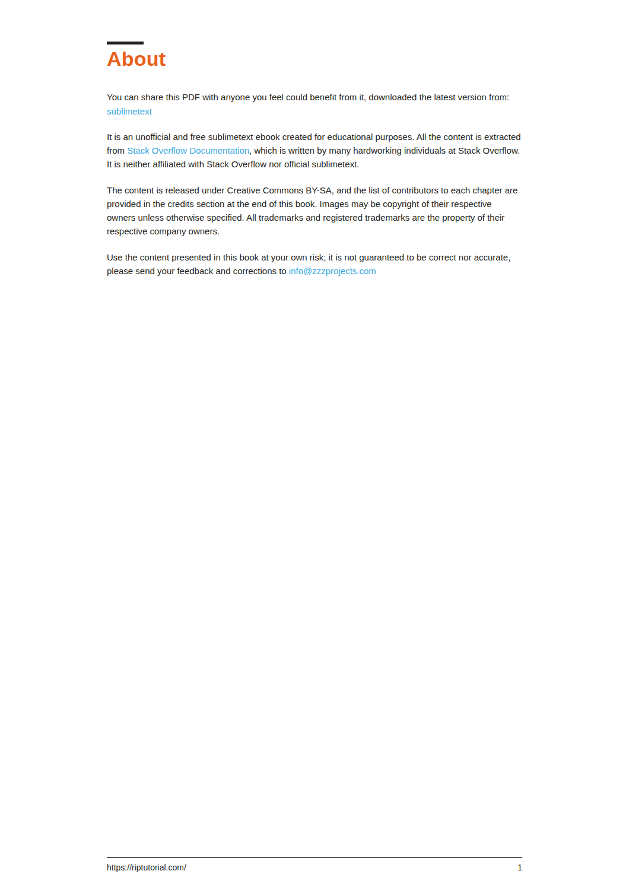About
You can share this PDF with anyone you feel could benefit from it, downloaded the latest version from: sublimetext
It is an unofficial and free sublimetext ebook created for educational purposes. All the content is extracted from Stack Overflow Documentation, which is written by many hardworking individuals at Stack Overflow. It is neither affiliated with Stack Overflow nor official sublimetext.
The content is released under Creative Commons BY-SA, and the list of contributors to each chapter are provided in the credits section at the end of this book. Images may be copyright of their respective owners unless otherwise specified. All trademarks and registered trademarks are the property of their respective company owners.
Use the content presented in this book at your own risk; it is not guaranteed to be correct nor accurate, please send your feedback and corrections to info@zzzprojects.com
https://riptutorial.com/ 1